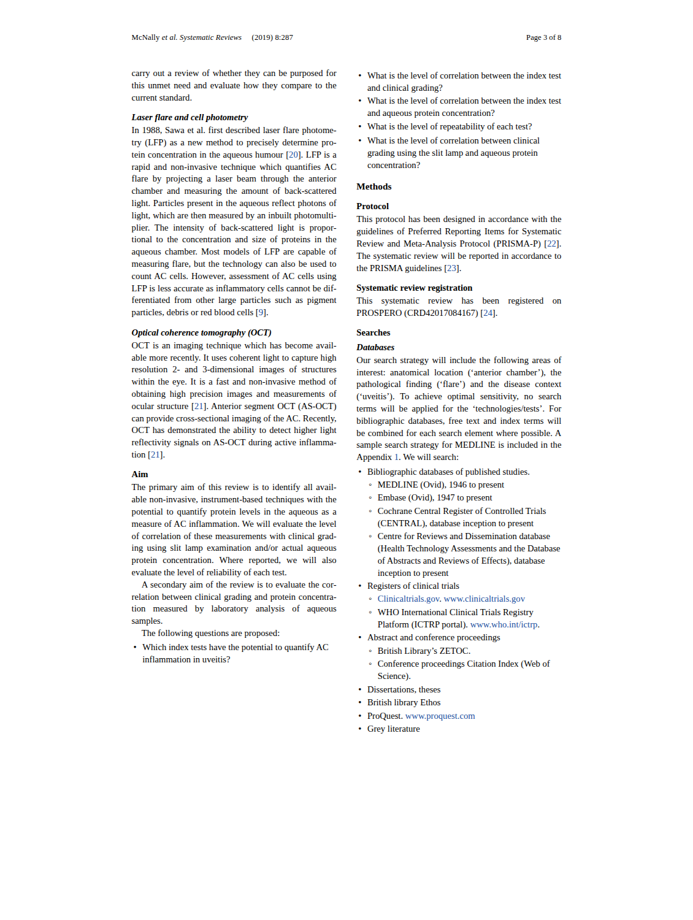McNally et al. Systematic Reviews (2019) 8:287
Page 3 of 8
carry out a review of whether they can be purposed for this unmet need and evaluate how they compare to the current standard.
Laser flare and cell photometry
In 1988, Sawa et al. first described laser flare photometry (LFP) as a new method to precisely determine protein concentration in the aqueous humour [20]. LFP is a rapid and non-invasive technique which quantifies AC flare by projecting a laser beam through the anterior chamber and measuring the amount of back-scattered light. Particles present in the aqueous reflect photons of light, which are then measured by an inbuilt photomultiplier. The intensity of back-scattered light is proportional to the concentration and size of proteins in the aqueous chamber. Most models of LFP are capable of measuring flare, but the technology can also be used to count AC cells. However, assessment of AC cells using LFP is less accurate as inflammatory cells cannot be differentiated from other large particles such as pigment particles, debris or red blood cells [9].
Optical coherence tomography (OCT)
OCT is an imaging technique which has become available more recently. It uses coherent light to capture high resolution 2- and 3-dimensional images of structures within the eye. It is a fast and non-invasive method of obtaining high precision images and measurements of ocular structure [21]. Anterior segment OCT (AS-OCT) can provide cross-sectional imaging of the AC. Recently, OCT has demonstrated the ability to detect higher light reflectivity signals on AS-OCT during active inflammation [21].
Aim
The primary aim of this review is to identify all available non-invasive, instrument-based techniques with the potential to quantify protein levels in the aqueous as a measure of AC inflammation. We will evaluate the level of correlation of these measurements with clinical grading using slit lamp examination and/or actual aqueous protein concentration. Where reported, we will also evaluate the level of reliability of each test.
A secondary aim of the review is to evaluate the correlation between clinical grading and protein concentration measured by laboratory analysis of aqueous samples.
The following questions are proposed:
Which index tests have the potential to quantify AC inflammation in uveitis?
What is the level of correlation between the index test and clinical grading?
What is the level of correlation between the index test and aqueous protein concentration?
What is the level of repeatability of each test?
What is the level of correlation between clinical grading using the slit lamp and aqueous protein concentration?
Methods
Protocol
This protocol has been designed in accordance with the guidelines of Preferred Reporting Items for Systematic Review and Meta-Analysis Protocol (PRISMA-P) [22]. The systematic review will be reported in accordance to the PRISMA guidelines [23].
Systematic review registration
This systematic review has been registered on PROSPERO (CRD42017084167) [24].
Searches
Databases
Our search strategy will include the following areas of interest: anatomical location (‘anterior chamber’), the pathological finding (‘flare’) and the disease context (‘uveitis’). To achieve optimal sensitivity, no search terms will be applied for the ‘technologies/tests’. For bibliographic databases, free text and index terms will be combined for each search element where possible. A sample search strategy for MEDLINE is included in the Appendix 1. We will search:
Bibliographic databases of published studies.
MEDLINE (Ovid), 1946 to present
Embase (Ovid), 1947 to present
Cochrane Central Register of Controlled Trials (CENTRAL), database inception to present
Centre for Reviews and Dissemination database (Health Technology Assessments and the Database of Abstracts and Reviews of Effects), database inception to present
Registers of clinical trials
Clinicaltrials.gov. www.clinicaltrials.gov
WHO International Clinical Trials Registry Platform (ICTRP portal). www.who.int/ictrp.
Abstract and conference proceedings
British Library’s ZETOC.
Conference proceedings Citation Index (Web of Science).
Dissertations, theses
British library Ethos
ProQuest. www.proquest.com
Grey literature